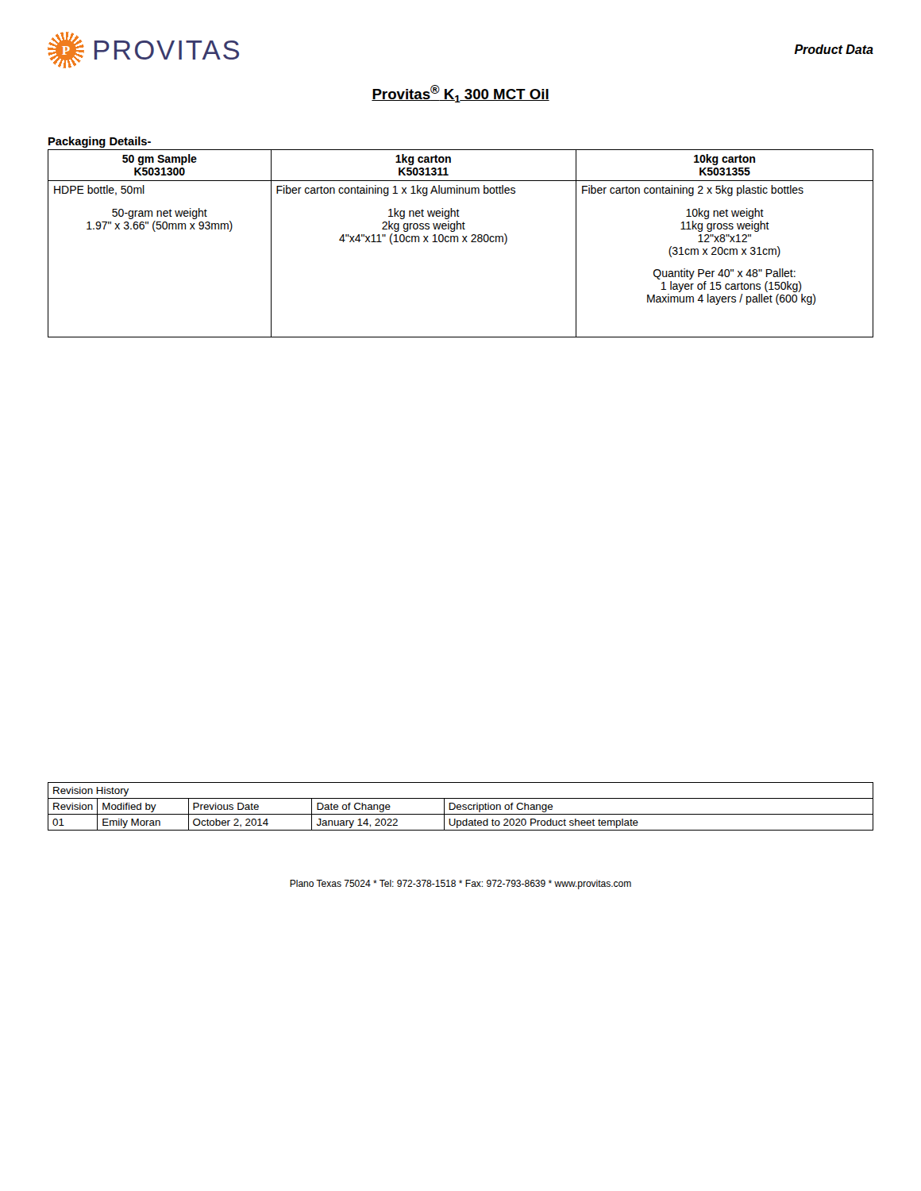P
PROVITAS
Product Data
Provitas® K1 300 MCT Oil
Packaging Details-
| 50 gm Sample K5031300 | 1kg carton K5031311 | 10kg carton K5031355 |
| --- | --- | --- |
| HDPE bottle, 50ml 50-gram net weight 1.97" x 3.66" (50mm x 93mm) | Fiber carton containing 1 x 1kg Aluminum bottles 1kg net weight 2kg gross weight 4"x4"x11" (10cm x 10cm x 280cm) | Fiber carton containing 2 x 5kg plastic bottles 10kg net weight 11kg gross weight 12"x8"x12" (31cm x 20cm x 31cm) Quantity Per 40" x 48" Pallet: 1 layer of 15 cartons (150kg) Maximum 4 layers / pallet (600 kg) |
| Revision History |
| Revision | Modified by | Previous Date | Date of Change | Description of Change |
| 01 | Emily Moran | October 2, 2014 | January 14, 2022 | Updated to 2020 Product sheet template |
Plano Texas 75024 * Tel: 972-378-1518 * Fax: 972-793-8639 * www.provitas.com